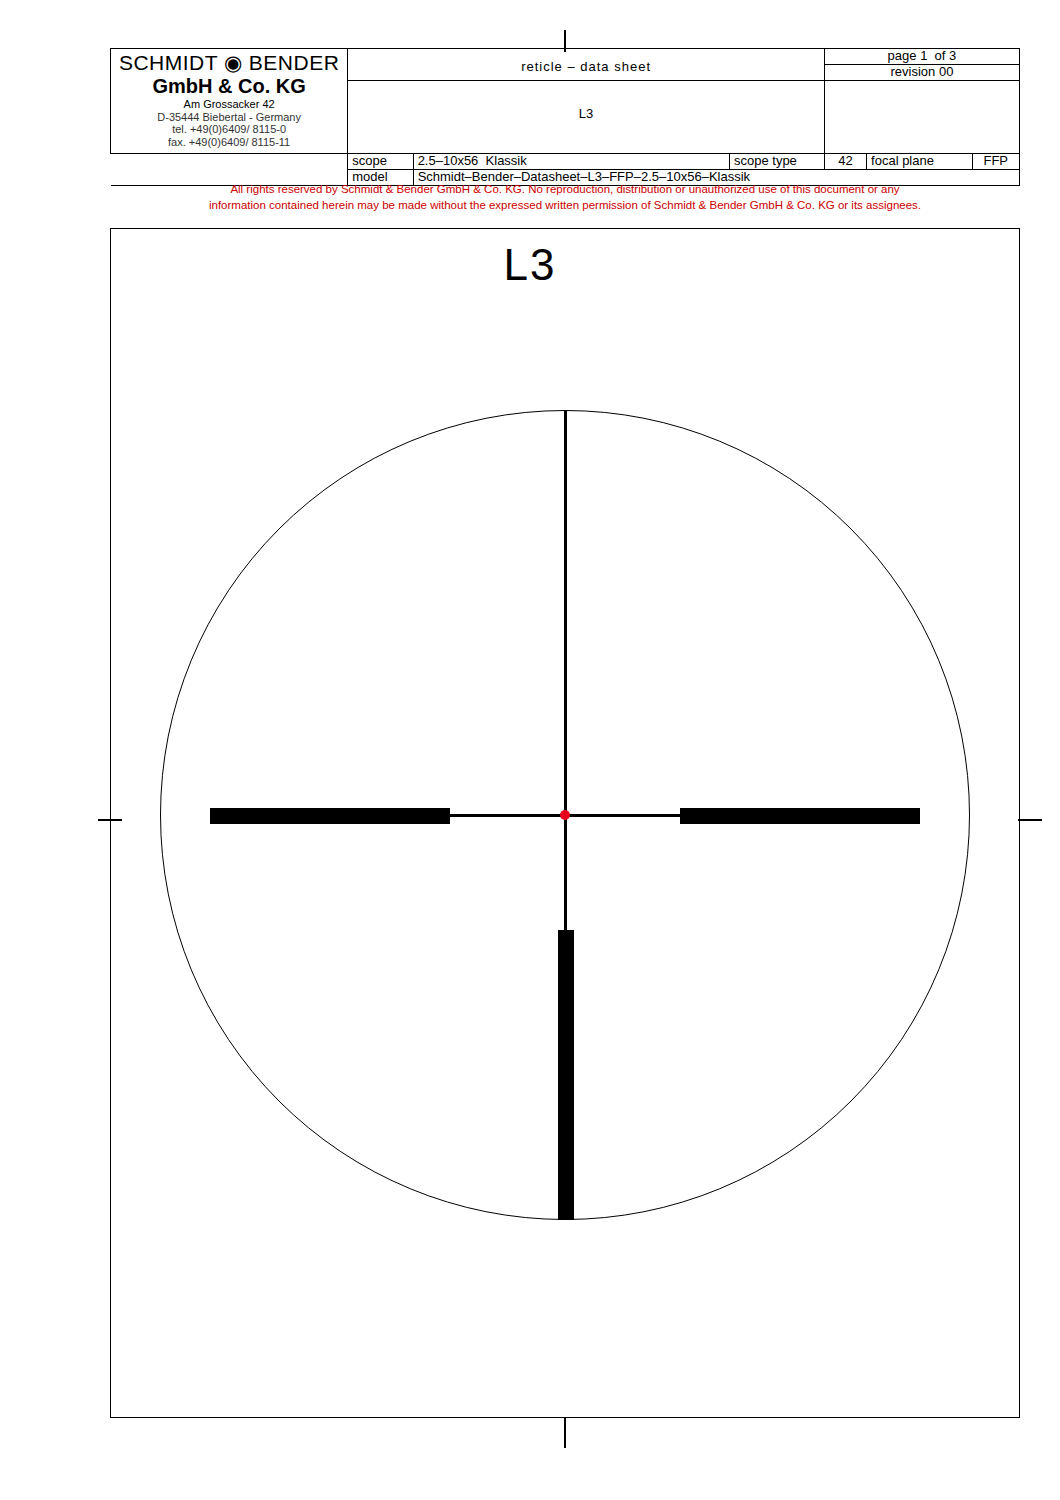| SCHMIDT ◉ BENDER GmbH & Co. KG Am Grossacker 42 D-35444 Biebertal - Germany tel. +49(0)6409/ 8115-0 fax. +49(0)6409/ 8115-11 | reticle – data sheet | page 1 of 3 |
| revision 00 |
| L3 | |
| | scope | 2.5–10x56 Klassik | scope type | 42 | focal plane | FFP |
| | model | Schmidt–Bender–Datasheet–L3–FFP–2.5–10x56–Klassik |
All rights reserved by Schmidt & Bender GmbH & Co. KG. No reproduction, distribution or unauthorized use of this document or any
information contained herein may be made without the expressed written permission of Schmidt & Bender GmbH & Co. KG or its assignees.
L3